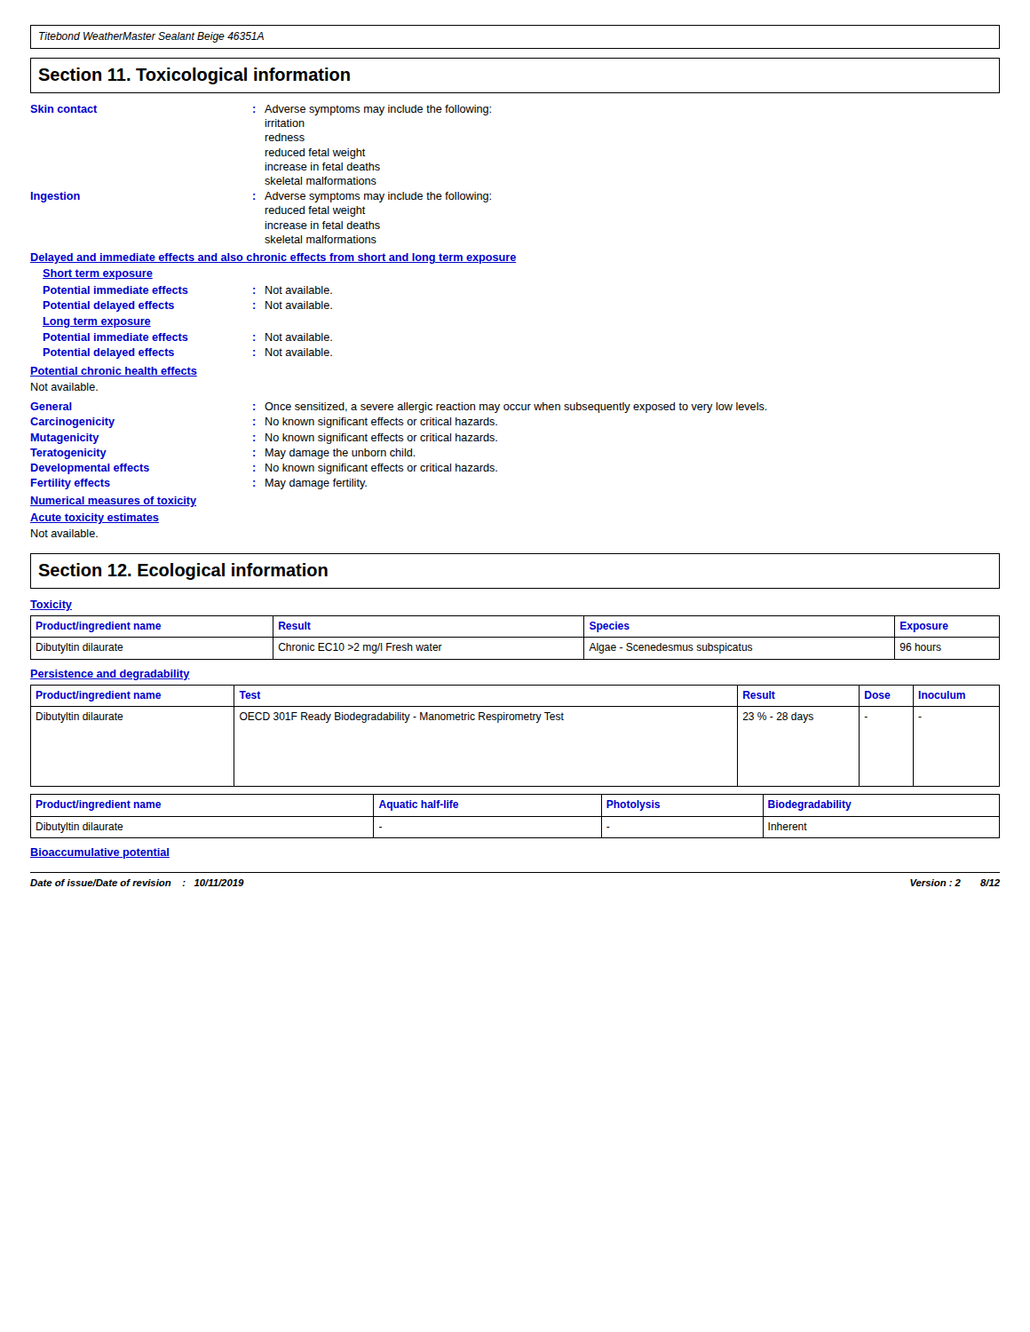Titebond WeatherMaster Sealant Beige 46351A
Section 11. Toxicological information
Skin contact
:
Adverse symptoms may include the following:
irritation
redness
reduced fetal weight
increase in fetal deaths
skeletal malformations
Ingestion
:
Adverse symptoms may include the following:
reduced fetal weight
increase in fetal deaths
skeletal malformations
Delayed and immediate effects and also chronic effects from short and long term exposure
Short term exposure
Potential immediate effects
:
Not available.
Potential delayed effects
:
Not available.
Long term exposure
Potential immediate effects
:
Not available.
Potential delayed effects
:
Not available.
Potential chronic health effects
Not available.
General
:
Once sensitized, a severe allergic reaction may occur when subsequently exposed to very low levels.
Carcinogenicity
:
No known significant effects or critical hazards.
Mutagenicity
:
No known significant effects or critical hazards.
Teratogenicity
:
May damage the unborn child.
Developmental effects
:
No known significant effects or critical hazards.
Fertility effects
:
May damage fertility.
Numerical measures of toxicity
Acute toxicity estimates
Not available.
Section 12. Ecological information
Toxicity
| Product/ingredient name | Result | Species | Exposure |
| --- | --- | --- | --- |
| Dibutyltin dilaurate | Chronic EC10 >2 mg/l Fresh water | Algae - Scenedesmus subspicatus | 96 hours |
Persistence and degradability
| Product/ingredient name | Test | Result | Dose | Inoculum |
| --- | --- | --- | --- | --- |
| Dibutyltin dilaurate | OECD 301F Ready Biodegradability - Manometric Respirometry Test | 23 % - 28 days | - | - |
| Product/ingredient name | Aquatic half-life | Photolysis | Biodegradability |
| --- | --- | --- | --- |
| Dibutyltin dilaurate | - | - | Inherent |
Bioaccumulative potential
Date of issue/Date of revision : 10/11/2019
Version : 2 8/12